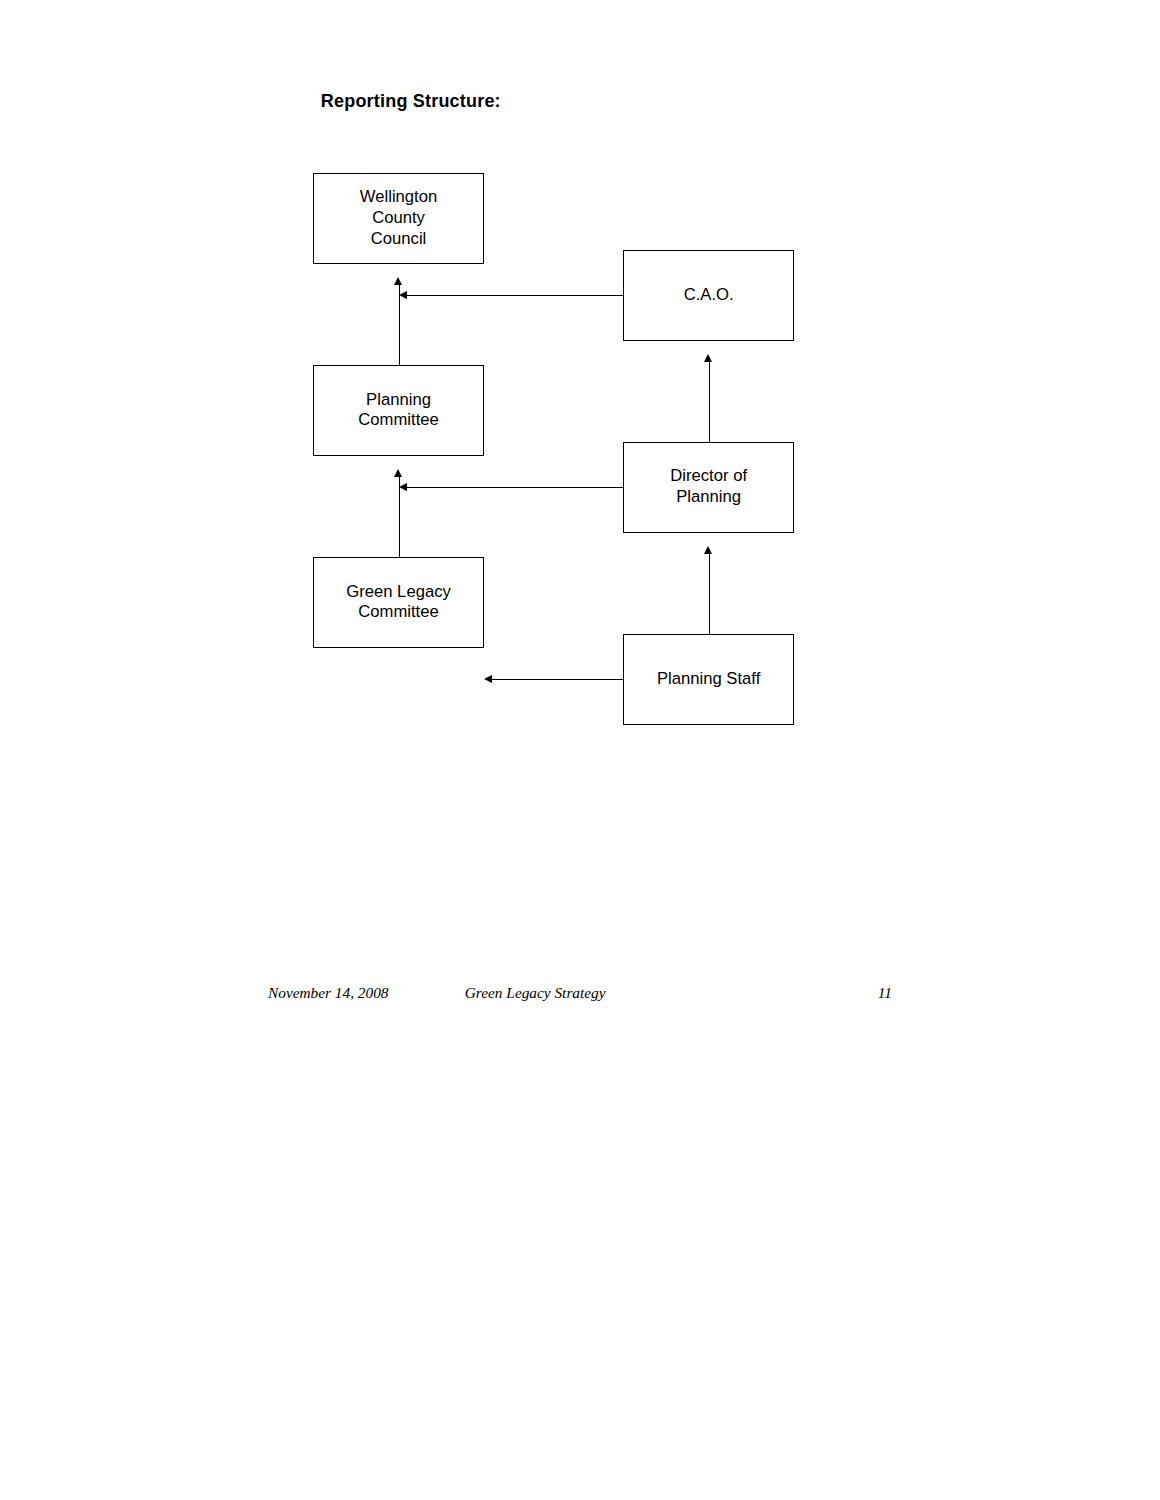Reporting Structure:
Wellington
County
Council
Planning
Committee
Green Legacy
Committee
C.A.O.
Director of
Planning
Planning Staff
November 14, 2008 Green Legacy Strategy 11